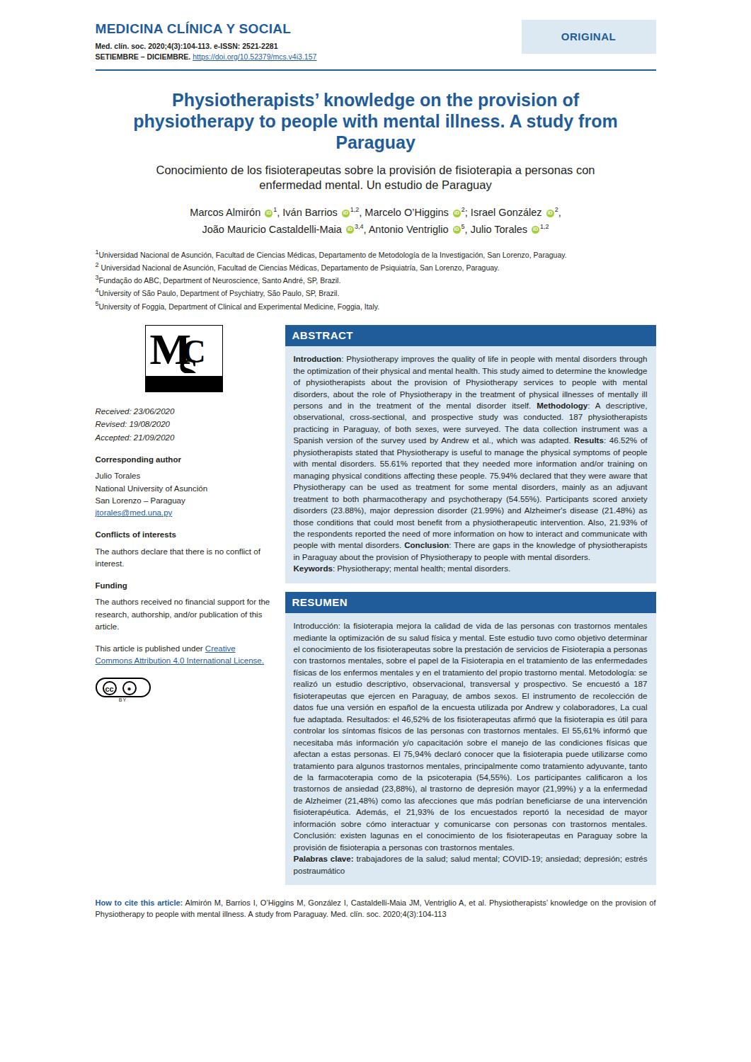MEDICINA CLÍNICA Y SOCIAL
Med. clín. soc. 2020;4(3):104-113. e-ISSN: 2521-2281
SETIEMBRE – DICIEMBRE. https://doi.org/10.52379/mcs.v4i3.157
ORIGINAL
Physiotherapists’ knowledge on the provision of physiotherapy to people with mental illness. A study from Paraguay
Conocimiento de los fisioterapeutas sobre la provisión de fisioterapia a personas con enfermedad mental. Un estudio de Paraguay
Marcos Almirón 1, Iván Barrios 1,2, Marcelo O’Higgins 2; Israel González 2,
João Mauricio Castaldelli-Maia 3,4, Antonio Ventriglio 5, Julio Torales 1,2
1Universidad Nacional de Asunción, Facultad de Ciencias Médicas, Departamento de Metodología de la Investigación, San Lorenzo, Paraguay.
2 Universidad Nacional de Asunción, Facultad de Ciencias Médicas, Departamento de Psiquiatría, San Lorenzo, Paraguay.
3Fundação do ABC, Department of Neuroscience, Santo André, SP, Brazil.
4University of São Paulo, Department of Psychiatry, São Paulo, SP, Brazil.
5University of Foggia, Department of Clinical and Experimental Medicine, Foggia, Italy.
M C S
Received: 23/06/2020
Revised: 19/08/2020
Accepted: 21/09/2020
Corresponding author
Julio Torales
National University of Asunción
San Lorenzo – Paraguay
jtorales@med.una.py
Conflicts of interests
The authors declare that there is no conflict of interest.
Funding
The authors received no financial support for the research, authorship, and/or publication of this article.
This article is published under Creative Commons Attribution 4.0 International License.
cc ● BY
ABSTRACT
Introduction: Physiotherapy improves the quality of life in people with mental disorders through the optimization of their physical and mental health. This study aimed to determine the knowledge of physiotherapists about the provision of Physiotherapy services to people with mental disorders, about the role of Physiotherapy in the treatment of physical illnesses of mentally ill persons and in the treatment of the mental disorder itself. Methodology: A descriptive, observational, cross-sectional, and prospective study was conducted. 187 physiotherapists practicing in Paraguay, of both sexes, were surveyed. The data collection instrument was a Spanish version of the survey used by Andrew et al., which was adapted. Results: 46.52% of physiotherapists stated that Physiotherapy is useful to manage the physical symptoms of people with mental disorders. 55.61% reported that they needed more information and/or training on managing physical conditions affecting these people. 75.94% declared that they were aware that Physiotherapy can be used as treatment for some mental disorders, mainly as an adjuvant treatment to both pharmacotherapy and psychotherapy (54.55%). Participants scored anxiety disorders (23.88%), major depression disorder (21.99%) and Alzheimer's disease (21.48%) as those conditions that could most benefit from a physiotherapeutic intervention. Also, 21.93% of the respondents reported the need of more information on how to interact and communicate with people with mental disorders. Conclusion: There are gaps in the knowledge of physiotherapists in Paraguay about the provision of Physiotherapy to people with mental disorders.
Keywords: Physiotherapy; mental health; mental disorders.
RESUMEN
Introducción: la fisioterapia mejora la calidad de vida de las personas con trastornos mentales mediante la optimización de su salud física y mental. Este estudio tuvo como objetivo determinar el conocimiento de los fisioterapeutas sobre la prestación de servicios de Fisioterapia a personas con trastornos mentales, sobre el papel de la Fisioterapia en el tratamiento de las enfermedades físicas de los enfermos mentales y en el tratamiento del propio trastorno mental. Metodología: se realizó un estudio descriptivo, observacional, transversal y prospectivo. Se encuestó a 187 fisioterapeutas que ejercen en Paraguay, de ambos sexos. El instrumento de recolección de datos fue una versión en español de la encuesta utilizada por Andrew y colaboradores, La cual fue adaptada. Resultados: el 46,52% de los fisioterapeutas afirmó que la fisioterapia es útil para controlar los síntomas físicos de las personas con trastornos mentales. El 55,61% informó que necesitaba más información y/o capacitación sobre el manejo de las condiciones físicas que afectan a estas personas. El 75,94% declaró conocer que la fisioterapia puede utilizarse como tratamiento para algunos trastornos mentales, principalmente como tratamiento adyuvante, tanto de la farmacoterapia como de la psicoterapia (54,55%). Los participantes calificaron a los trastornos de ansiedad (23,88%), al trastorno de depresión mayor (21,99%) y a la enfermedad de Alzheimer (21,48%) como las afecciones que más podrían beneficiarse de una intervención fisioterapéutica. Además, el 21,93% de los encuestados reportó la necesidad de mayor información sobre cómo interactuar y comunicarse con personas con trastornos mentales. Conclusión: existen lagunas en el conocimiento de los fisioterapeutas en Paraguay sobre la provisión de fisioterapia a personas con trastornos mentales.
Palabras clave: trabajadores de la salud; salud mental; COVID-19; ansiedad; depresión; estrés postraumático
How to cite this article: Almirón M, Barrios I, O’Higgins M, González I, Castaldelli-Maia JM, Ventriglio A, et al. Physiotherapists’ knowledge on the provision of Physiotherapy to people with mental illness. A study from Paraguay. Med. clín. soc. 2020;4(3):104-113